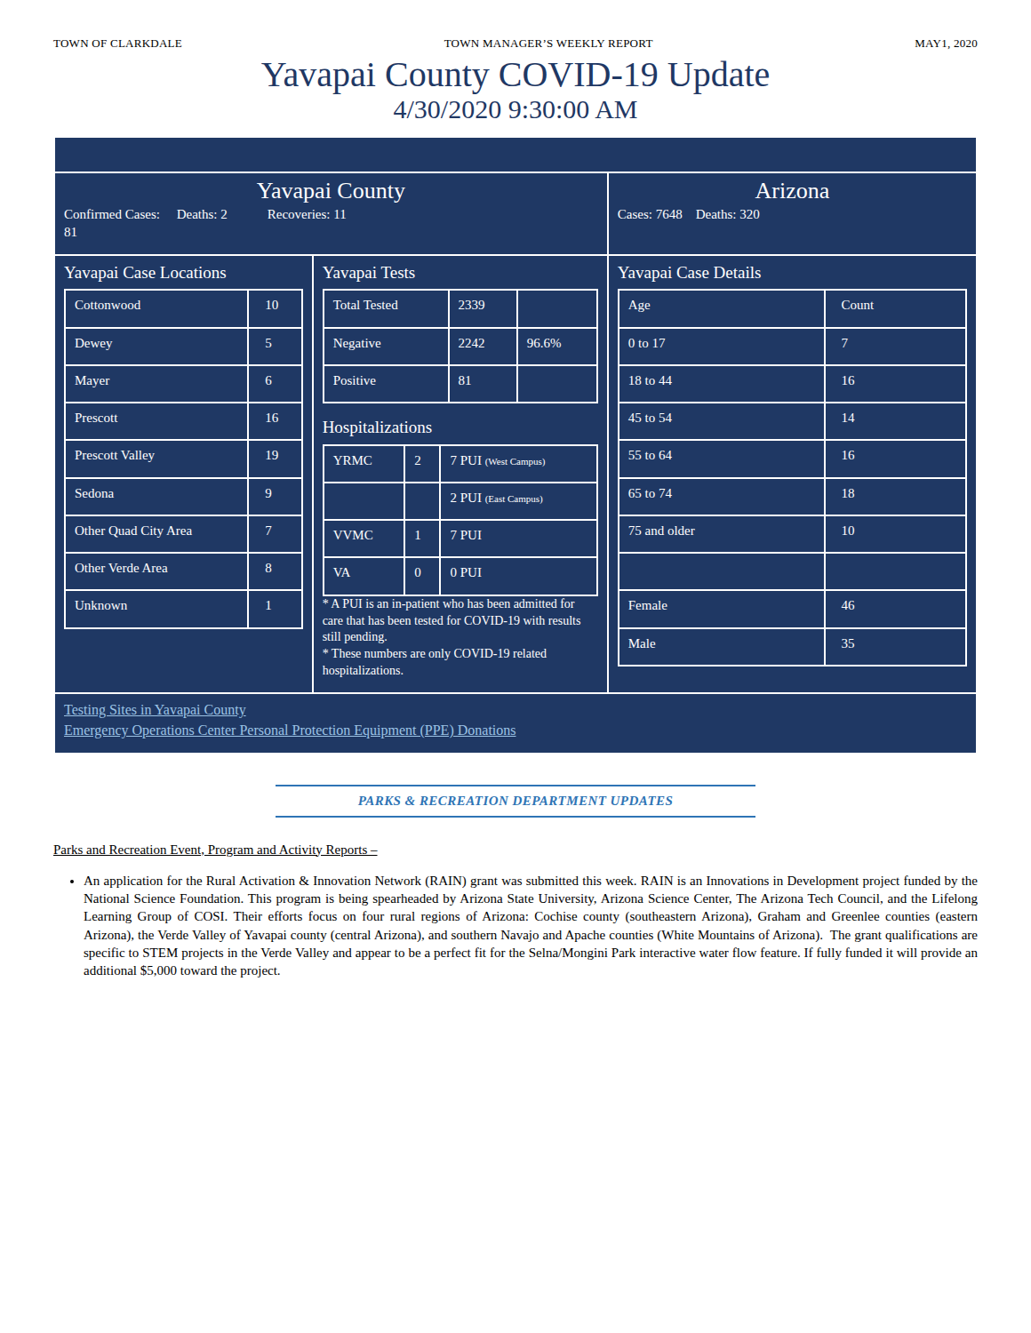TOWN OF CLARKDALE TOWN MANAGER’S WEEKLY REPORT MAY1, 2020
Yavapai County COVID-19 Update
4/30/2020 9:30:00 AM
| Yavapai County Confirmed Cases: Deaths: 2 Recoveries: 11 81 | Arizona Cases: 7648 Deaths: 320 |
| Yavapai Case Locations / Cottonwood / 10 / / Dewey / 5 / / Mayer / 6 / / Prescott / 16 / / Prescott Valley / 19 / / Sedona / 9 / / Other Quad City Area / 7 / / Other Verde Area / 8 / / Unknown / 1 / | Yavapai Tests / Total Tested / 2339 / / / Negative / 2242 / 96.6% / / Positive / 81 / / Hospitalizations / YRMC / 2 / 7 PUI (West Campus) / / / / 2 PUI (East Campus) / / VVMC / 1 / 7 PUI / / VA / 0 / 0 PUI / * A PUI is an in-patient who has been admitted for care that has been tested for COVID-19 with results still pending. * These numbers are only COVID-19 related hospitalizations. | Yavapai Case Details / Age / Count / / 0 to 17 / 7 / / 18 to 44 / 16 / / 45 to 54 / 14 / / 55 to 64 / 16 / / 65 to 74 / 18 / / 75 and older / 10 / / Female / 46 / / Male / 35 / |
| Testing Sites in Yavapai County Emergency Operations Center Personal Protection Equipment (PPE) Donations |
PARKS & RECREATION DEPARTMENT UPDATES
Parks and Recreation Event, Program and Activity Reports –
An application for the Rural Activation & Innovation Network (RAIN) grant was submitted this week. RAIN is an Innovations in Development project funded by the National Science Foundation. This program is being spearheaded by Arizona State University, Arizona Science Center, The Arizona Tech Council, and the Lifelong Learning Group of COSI. Their efforts focus on four rural regions of Arizona: Cochise county (southeastern Arizona), Graham and Greenlee counties (eastern Arizona), the Verde Valley of Yavapai county (central Arizona), and southern Navajo and Apache counties (White Mountains of Arizona). The grant qualifications are specific to STEM projects in the Verde Valley and appear to be a perfect fit for the Selna/Mongini Park interactive water flow feature. If fully funded it will provide an additional $5,000 toward the project.